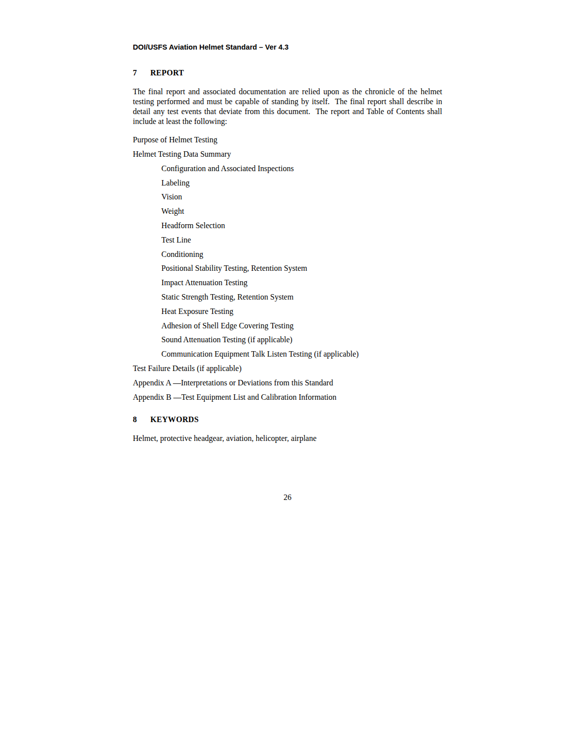DOI/USFS Aviation Helmet Standard – Ver 4.3
7 REPORT
The final report and associated documentation are relied upon as the chronicle of the helmet testing performed and must be capable of standing by itself. The final report shall describe in detail any test events that deviate from this document. The report and Table of Contents shall include at least the following:
Purpose of Helmet Testing
Helmet Testing Data Summary
Configuration and Associated Inspections
Labeling
Vision
Weight
Headform Selection
Test Line
Conditioning
Positional Stability Testing, Retention System
Impact Attenuation Testing
Static Strength Testing, Retention System
Heat Exposure Testing
Adhesion of Shell Edge Covering Testing
Sound Attenuation Testing (if applicable)
Communication Equipment Talk Listen Testing (if applicable)
Test Failure Details (if applicable)
Appendix A —Interpretations or Deviations from this Standard
Appendix B —Test Equipment List and Calibration Information
8 KEYWORDS
Helmet, protective headgear, aviation, helicopter, airplane
26